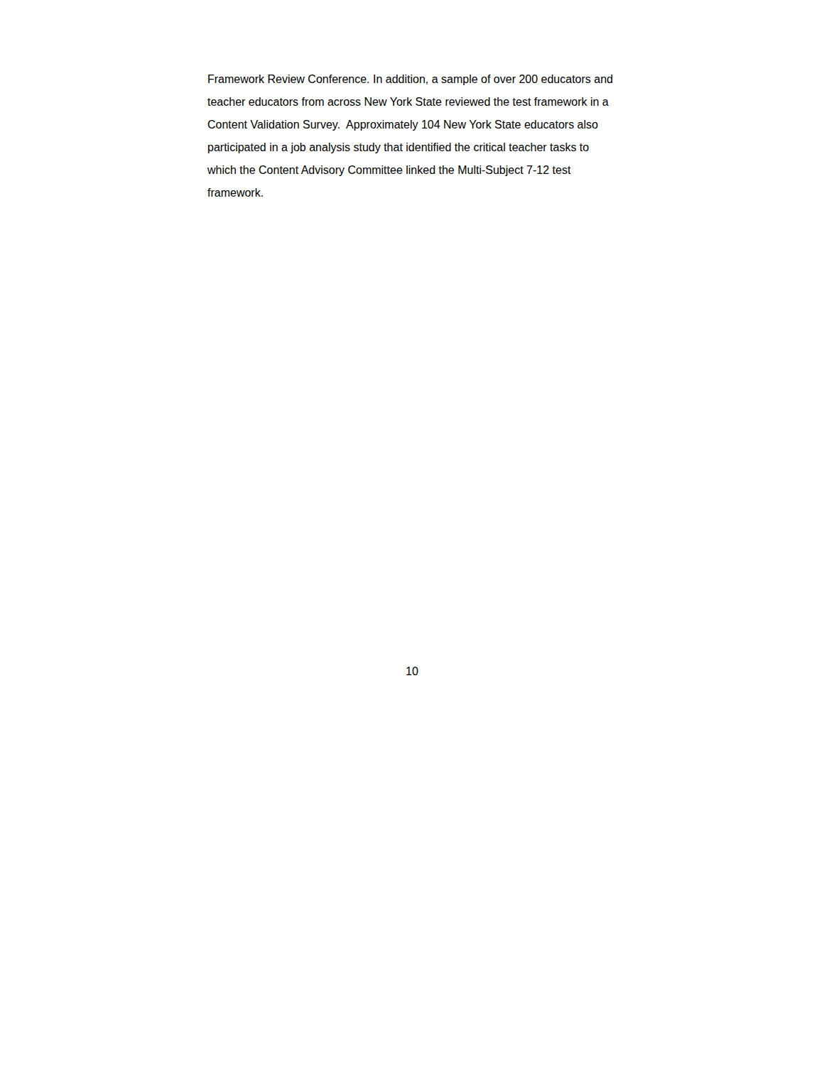Framework Review Conference. In addition, a sample of over 200 educators and teacher educators from across New York State reviewed the test framework in a Content Validation Survey. Approximately 104 New York State educators also participated in a job analysis study that identified the critical teacher tasks to which the Content Advisory Committee linked the Multi-Subject 7-12 test framework.
10